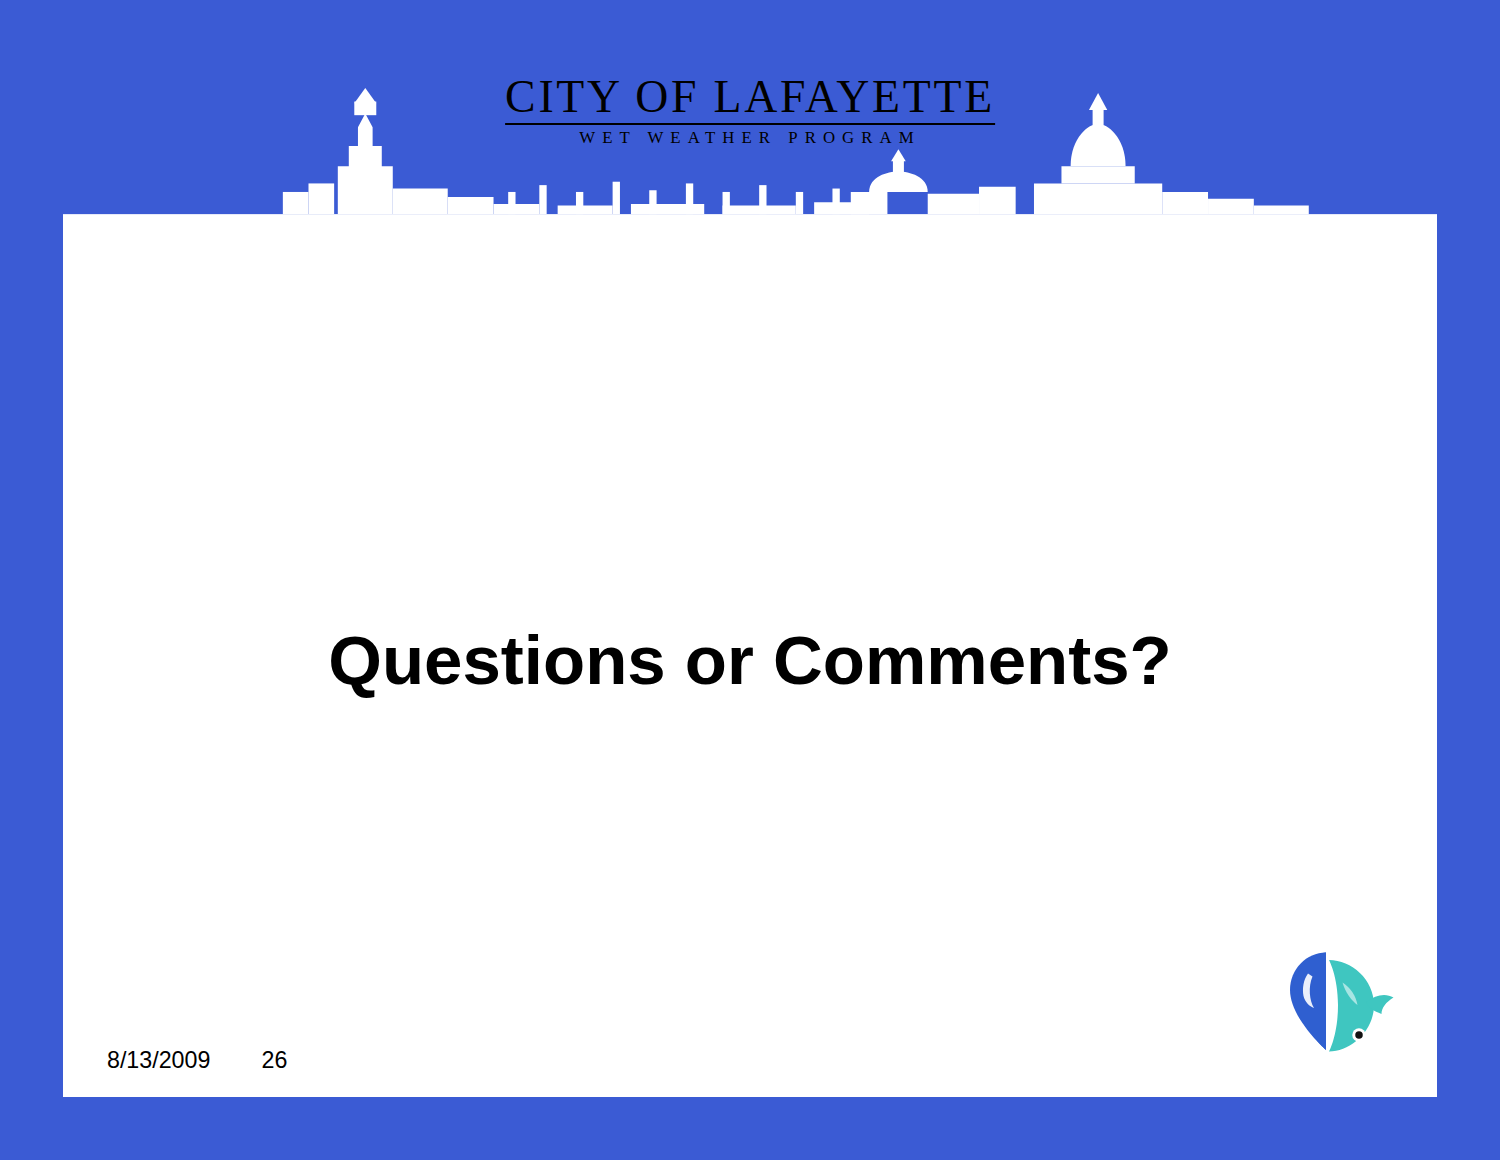CITY OF LAFAYETTE
WET WEATHER PROGRAM
Questions or Comments?
8/13/2009 26